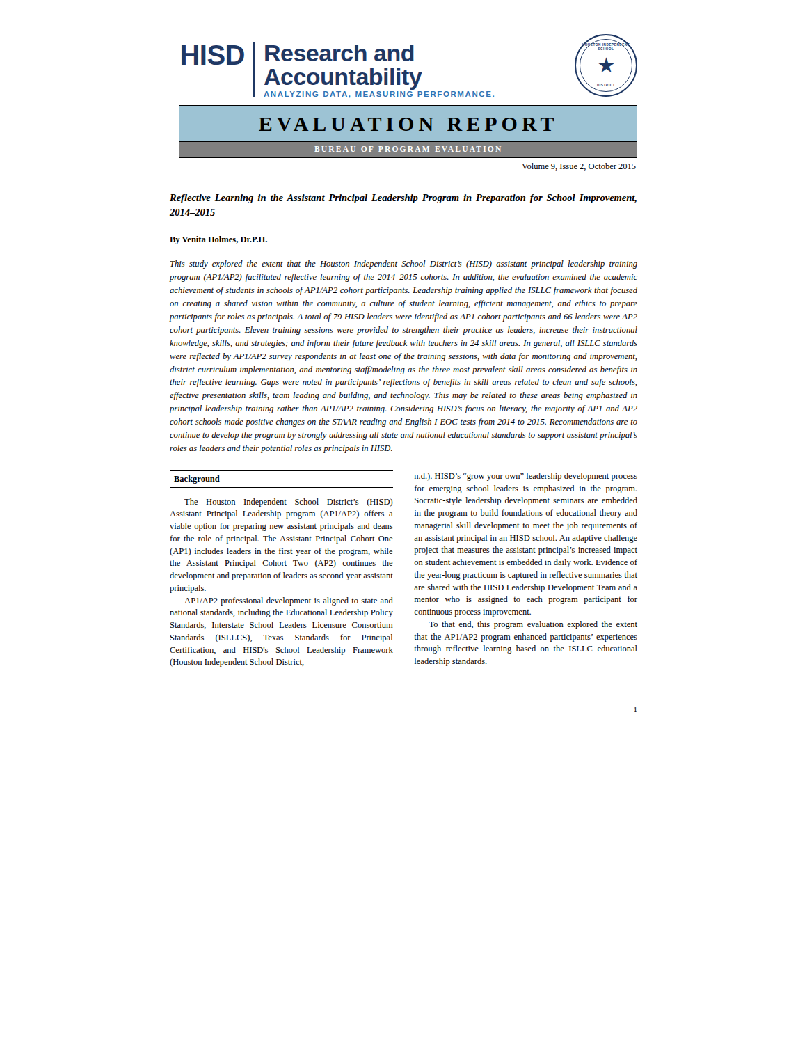HISD
Research and Accountability
ANALYZING DATA, MEASURING PERFORMANCE.
HOUSTON INDEPENDENT SCHOOL
★
DISTRICT
EVALUATION REPORT
BUREAU OF PROGRAM EVALUATION
Volume 9, Issue 2, October 2015
Reflective Learning in the Assistant Principal Leadership Program in Preparation for School Improvement, 2014–2015
By Venita Holmes, Dr.P.H.
This study explored the extent that the Houston Independent School District’s (HISD) assistant principal leadership training program (AP1/AP2) facilitated reflective learning of the 2014–2015 cohorts. In addition, the evaluation examined the academic achievement of students in schools of AP1/AP2 cohort participants. Leadership training applied the ISLLC framework that focused on creating a shared vision within the community, a culture of student learning, efficient management, and ethics to prepare participants for roles as principals. A total of 79 HISD leaders were identified as AP1 cohort participants and 66 leaders were AP2 cohort participants. Eleven training sessions were provided to strengthen their practice as leaders, increase their instructional knowledge, skills, and strategies; and inform their future feedback with teachers in 24 skill areas. In general, all ISLLC standards were reflected by AP1/AP2 survey respondents in at least one of the training sessions, with data for monitoring and improvement, district curriculum implementation, and mentoring staff/modeling as the three most prevalent skill areas considered as benefits in their reflective learning. Gaps were noted in participants’ reflections of benefits in skill areas related to clean and safe schools, effective presentation skills, team leading and building, and technology. This may be related to these areas being emphasized in principal leadership training rather than AP1/AP2 training. Considering HISD’s focus on literacy, the majority of AP1 and AP2 cohort schools made positive changes on the STAAR reading and English I EOC tests from 2014 to 2015. Recommendations are to continue to develop the program by strongly addressing all state and national educational standards to support assistant principal’s roles as leaders and their potential roles as principals in HISD.
Background
The Houston Independent School District’s (HISD) Assistant Principal Leadership program (AP1/AP2) offers a viable option for preparing new assistant principals and deans for the role of principal. The Assistant Principal Cohort One (AP1) includes leaders in the first year of the program, while the Assistant Principal Cohort Two (AP2) continues the development and preparation of leaders as second-year assistant principals.
AP1/AP2 professional development is aligned to state and national standards, including the Educational Leadership Policy Standards, Interstate School Leaders Licensure Consortium Standards (ISLLCS), Texas Standards for Principal Certification, and HISD's School Leadership Framework (Houston Independent School District,
n.d.). HISD’s “grow your own” leadership development process for emerging school leaders is emphasized in the program. Socratic-style leadership development seminars are embedded in the program to build foundations of educational theory and managerial skill development to meet the job requirements of an assistant principal in an HISD school. An adaptive challenge project that measures the assistant principal’s increased impact on student achievement is embedded in daily work. Evidence of the year-long practicum is captured in reflective summaries that are shared with the HISD Leadership Development Team and a mentor who is assigned to each program participant for continuous process improvement.
To that end, this program evaluation explored the extent that the AP1/AP2 program enhanced participants’ experiences through reflective learning based on the ISLLC educational leadership standards.
1